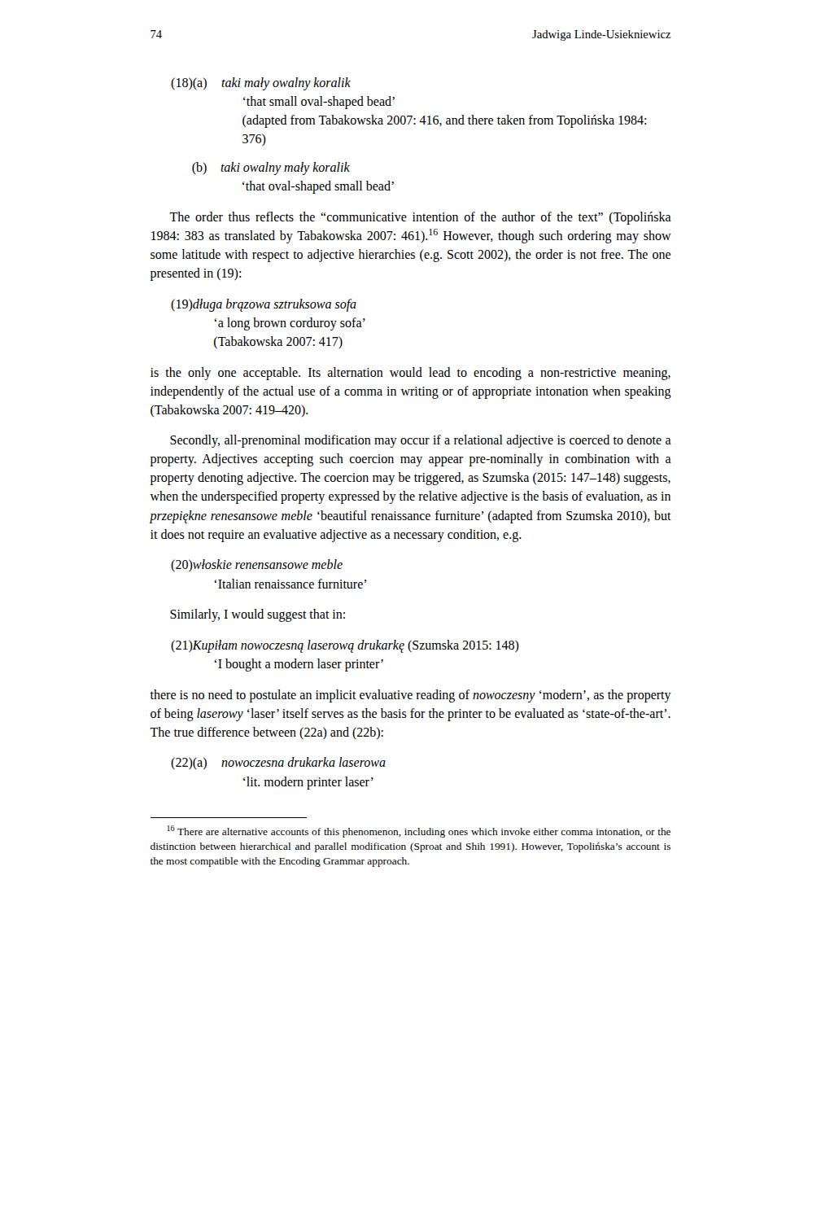74 Jadwiga Linde-Usiekniewicz
(18) (a) taki mały owalny koralik ‘that small oval-shaped bead’ (adapted from Tabakowska 2007: 416, and there taken from Topolińska 1984: 376)
(b) taki owalny mały koralik ‘that oval-shaped small bead’
The order thus reflects the “communicative intention of the author of the text” (Topolińska 1984: 383 as translated by Tabakowska 2007: 461).16 However, though such ordering may show some latitude with respect to adjective hierarchies (e.g. Scott 2002), the order is not free. The one presented in (19):
(19) długa brązowa sztruksowa sofa ‘a long brown corduroy sofa’ (Tabakowska 2007: 417)
is the only one acceptable. Its alternation would lead to encoding a non-restrictive meaning, independently of the actual use of a comma in writing or of appropriate intonation when speaking (Tabakowska 2007: 419–420).
Secondly, all-prenominal modification may occur if a relational adjective is coerced to denote a property. Adjectives accepting such coercion may appear pre-nominally in combination with a property denoting adjective. The coercion may be triggered, as Szumska (2015: 147–148) suggests, when the underspecified property expressed by the relative adjective is the basis of evaluation, as in przepiękne renesansowe meble ‘beautiful renaissance furniture’ (adapted from Szumska 2010), but it does not require an evaluative adjective as a necessary condition, e.g.
(20) włoskie renensansowe meble ‘Italian renaissance furniture’
Similarly, I would suggest that in:
(21) Kupiłam nowoczesną laserową drukarkę (Szumska 2015: 148) ‘I bought a modern laser printer’
there is no need to postulate an implicit evaluative reading of nowoczesny ‘modern’, as the property of being laserowy ‘laser’ itself serves as the basis for the printer to be evaluated as ‘state-of-the-art’. The true difference between (22a) and (22b):
(22) (a) nowoczesna drukarka laserowa ‘lit. modern printer laser’
16 There are alternative accounts of this phenomenon, including ones which invoke either comma intonation, or the distinction between hierarchical and parallel modification (Sproat and Shih 1991). However, Topolińska’s account is the most compatible with the Encoding Grammar approach.